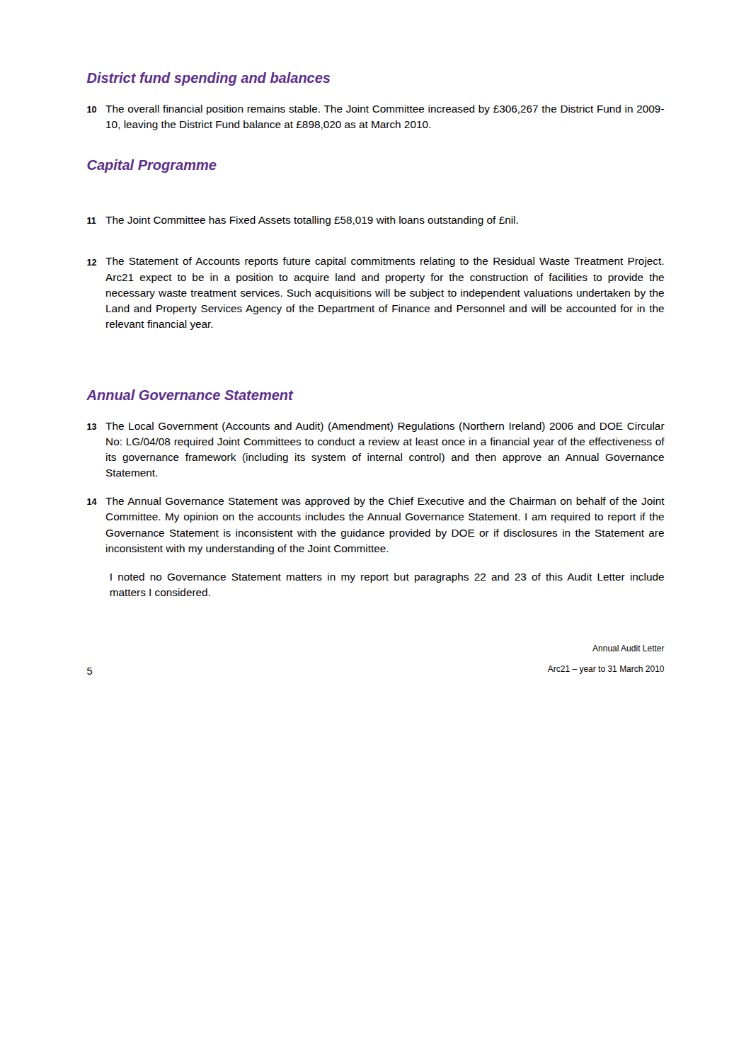District fund spending and balances
10
The overall financial position remains stable. The Joint Committee increased by £306,267 the District Fund in 2009-10, leaving the District Fund balance at £898,020 as at March 2010.
Capital Programme
11
The Joint Committee has Fixed Assets totalling £58,019 with loans outstanding of £nil.
12
The Statement of Accounts reports future capital commitments relating to the Residual Waste Treatment Project. Arc21 expect to be in a position to acquire land and property for the construction of facilities to provide the necessary waste treatment services. Such acquisitions will be subject to independent valuations undertaken by the Land and Property Services Agency of the Department of Finance and Personnel and will be accounted for in the relevant financial year.
Annual Governance Statement
13
The Local Government (Accounts and Audit) (Amendment) Regulations (Northern Ireland) 2006 and DOE Circular No: LG/04/08 required Joint Committees to conduct a review at least once in a financial year of the effectiveness of its governance framework (including its system of internal control) and then approve an Annual Governance Statement.
14
The Annual Governance Statement was approved by the Chief Executive and the Chairman on behalf of the Joint Committee. My opinion on the accounts includes the Annual Governance Statement. I am required to report if the Governance Statement is inconsistent with the guidance provided by DOE or if disclosures in the Statement are inconsistent with my understanding of the Joint Committee.
I noted no Governance Statement matters in my report but paragraphs 22 and 23 of this Audit Letter include matters I considered.
5
Annual Audit Letter
Arc21 – year to 31 March 2010